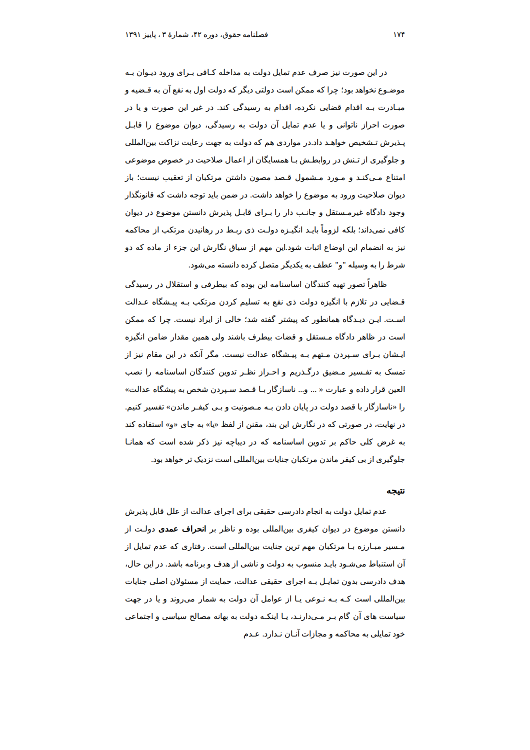۱۷۴ فصلنامه حقوق، دوره ۴۲، شمارهٔ ۳ ، پاییز ۱۳۹۱
در این صورت نیز صرف عدم تمایل دولت به مداخله کـافی بـرای ورود دیـوان بـه موضـوع نخواهد بود؛ چرا که ممکن است دولتی دیگر که دولت اول به نفع آن به قـضیه و مبـادرت بـه اقدام قضایی نکرده، اقدام به رسیدگی کند. در غیر این صورت و یا در صورت احراز ناتوانی و یا عدم تمایل آن دولت به رسیدگی، دیوان موضوع را قابـل پـذیرش تـشخیص خواهـد داد.در مواردی هم که دولت به جهت رعایت نزاکت بین‌المللی و جلوگیری از تـنش در روابطـش بـا همسایگان از اعمال صلاحیت در خصوص موضوعی امتناع مـی‌کنـد و مـورد مـشمول قـصد مصون داشتن مرتکبان از تعقیب نیست؛ باز دیوان صلاحیت ورود به موضوع را خواهد داشت. در ضمن باید توجه داشت که قانونگذار وجود دادگاه غیرمـستقل و جانـب دار را بـرای قابـل پذیرش دانستن موضوع در دیوان کافی نمی‌داند؛ بلکه لزوماً بایـد انگیـزه دولـت ذی ربـط در رهانیدن مرتکب از محاکمه نیز به انضمام این اوضاع اثبات شود.این مهم از سیاق نگارش این جزء از ماده که دو شرط را به وسیله "و" عطف به یکدیگر متصل کرده دانسته می‌شود.
ظاهراً تصور تهیه کنندگان اساسنامه این بوده که بیطرفی و استقلال در رسیدگی قـضایی در تلازم با انگیزه دولت ذی نفع به تسلیم کردن مرتکب بـه پیـشگاه عـدالت اسـت. ایـن دیـدگاه همانطور که پیشتر گفته شد؛ خالی از ایراد نیست. چرا که ممکن است در ظاهر دادگاه مـستقل و قضات بیطرف باشند ولی همین مقدار ضامن انگیزه ایـشان بـرای سـپردن مـتهم بـه پیـشگاه عدالت نیست. مگر آنکه در این مقام نیز از تمسک به تفـسیر مـضیق درگـذریم و احـراز نظـر تدوین کنندگان اساسنامه را نصب العین قرار داده و عبارت « ... و... ناسازگار بـا قـصد سـپردن شخص به پیشگاه عدالت» را «ناسازگار با قصد دولت در پایان دادن بـه مـصونیت و بـی کیفـر ماندن» تفسیر کنیم. در نهایت، در صورتی که در نگارش این بند، مقنن از لفظ «یا» به جای «و» استفاده کند به غرض کلی حاکم بر تدوین اساسنامه که در دیباچه نیز ذکر شده است که همانـا جلوگیری از بی کیفر ماندن مرتکبان جنایات بین‌المللی است نزدیک تر خواهد بود.
نتیجه
عدم تمایل دولت به انجام دادرسی حقیقی برای اجرای عدالت از علل قابل پذیرش دانستن موضوع در دیوان کیفری بین‌المللی بوده و ناظر بر انحراف عمدی دولـت از مـسیر مبـارزه بـا مرتکبان مهم ترین جنایت بین‌المللی است. رفتاری که عدم تمایل از آن استنباط می‌شـود بایـد منسوب به دولت و ناشی از هدف و برنامه باشد. در این حال، هدف دادرسی بدون تمایـل بـه اجرای حقیقی عدالت، حمایت از مسئولان اصلی جنایات بین‌المللی است کـه بـه نـوعی یـا از عوامل آن دولت به شمار می‌روند و یا در جهت سیاست های آن گام بـر مـی‌دارنـد، یـا اینکـه دولت به بهانه مصالح سیاسی و اجتماعی خود تمایلی به محاکمه و مجازات آنـان نـدارد. عـدم